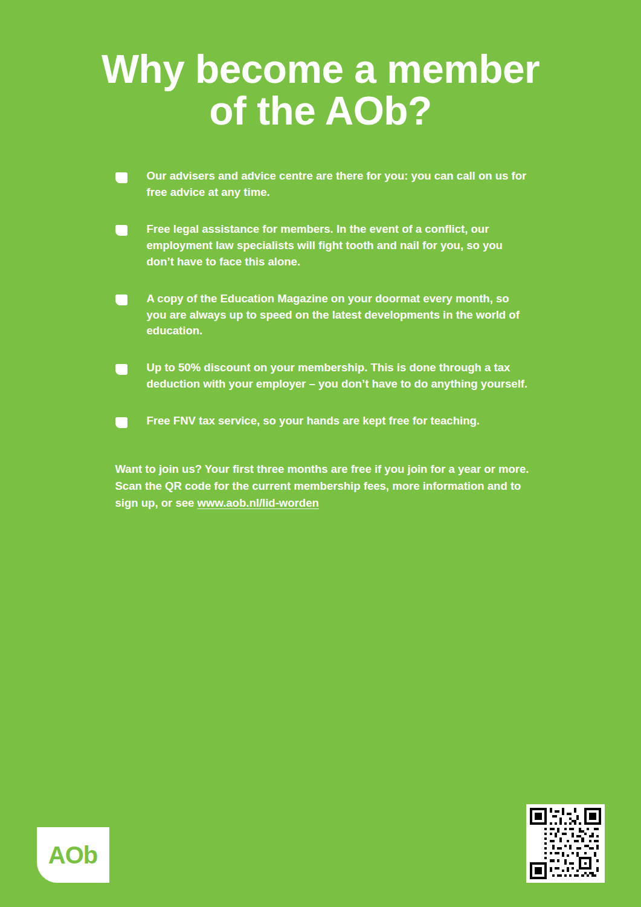Why become a member
of the AOb?
Our advisers and advice centre are there for you: you can call on us for free advice at any time.
Free legal assistance for members. In the event of a conflict, our employment law specialists will fight tooth and nail for you, so you don’t have to face this alone.
A copy of the Education Magazine on your doormat every month, so you are always up to speed on the latest developments in the world of education.
Up to 50% discount on your membership. This is done through a tax deduction with your employer – you don’t have to do anything yourself.
Free FNV tax service, so your hands are kept free for teaching.
Want to join us? Your first three months are free if you join for a year or more. Scan the QR code for the current membership fees, more information and to sign up, or see www.aob.nl/lid-worden
AOb